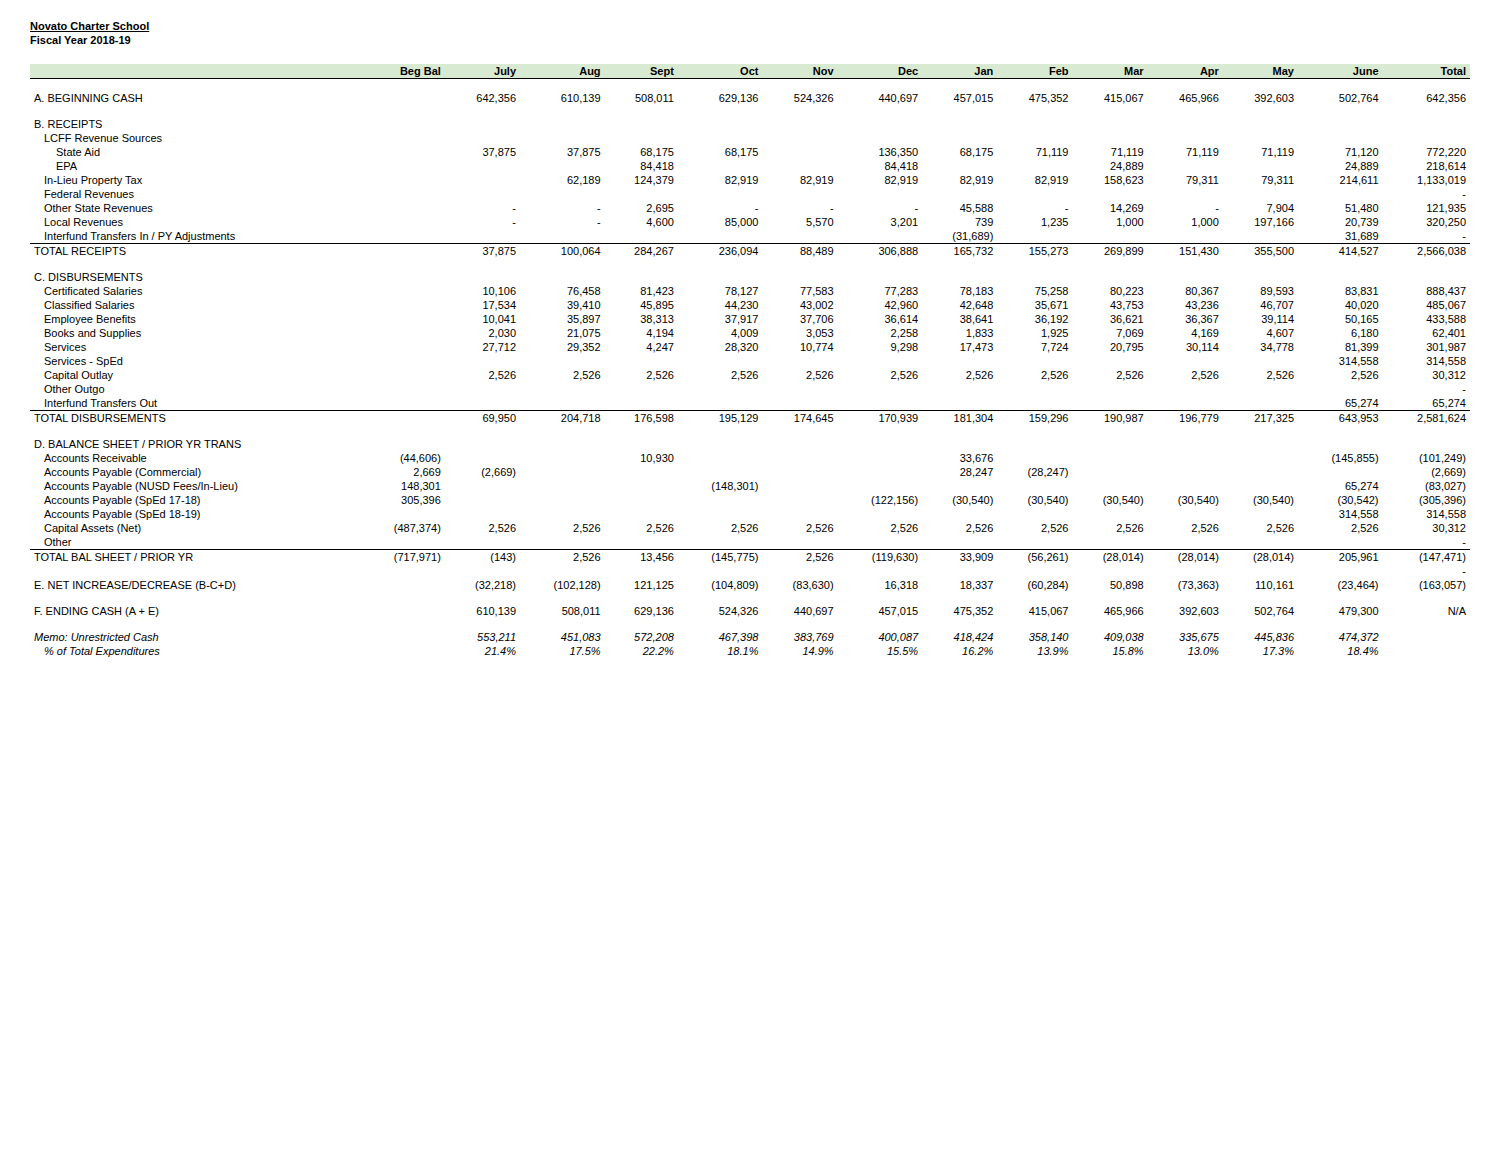Novato Charter School
Fiscal Year 2018-19
| | Beg Bal | July | Aug | Sept | Oct | Nov | Dec | Jan | Feb | Mar | Apr | May | June | Total |
| --- | --- | --- | --- | --- | --- | --- | --- | --- | --- | --- | --- | --- | --- | --- |
| A. BEGINNING CASH | | 642,356 | 610,139 | 508,011 | 629,136 | 524,326 | 440,697 | 457,015 | 475,352 | 415,067 | 465,966 | 392,603 | 502,764 | 642,356 |
| B. RECEIPTS | |
| LCFF Revenue Sources | |
| State Aid | | 37,875 | 37,875 | 68,175 | 68,175 | | 136,350 | 68,175 | 71,119 | 71,119 | 71,119 | 71,119 | 71,120 | 772,220 |
| EPA | | | | 84,418 | | | 84,418 | | | 24,889 | | | 24,889 | 218,614 |
| In-Lieu Property Tax | | | 62,189 | 124,379 | 82,919 | 82,919 | 82,919 | 82,919 | 82,919 | 158,623 | 79,311 | 79,311 | 214,611 | 1,133,019 |
| Federal Revenues | | | | | | | | | | | | | | - |
| Other State Revenues | | - | - | 2,695 | - | - | - | 45,588 | - | 14,269 | - | 7,904 | 51,480 | 121,935 |
| Local Revenues | | - | - | 4,600 | 85,000 | 5,570 | 3,201 | 739 | 1,235 | 1,000 | 1,000 | 197,166 | 20,739 | 320,250 |
| Interfund Transfers In / PY Adjustments | | | | | | | | (31,689) | | | | | 31,689 | - |
| TOTAL RECEIPTS | | 37,875 | 100,064 | 284,267 | 236,094 | 88,489 | 306,888 | 165,732 | 155,273 | 269,899 | 151,430 | 355,500 | 414,527 | 2,566,038 |
| C. DISBURSEMENTS | |
| Certificated Salaries | | 10,106 | 76,458 | 81,423 | 78,127 | 77,583 | 77,283 | 78,183 | 75,258 | 80,223 | 80,367 | 89,593 | 83,831 | 888,437 |
| Classified Salaries | | 17,534 | 39,410 | 45,895 | 44,230 | 43,002 | 42,960 | 42,648 | 35,671 | 43,753 | 43,236 | 46,707 | 40,020 | 485,067 |
| Employee Benefits | | 10,041 | 35,897 | 38,313 | 37,917 | 37,706 | 36,614 | 38,641 | 36,192 | 36,621 | 36,367 | 39,114 | 50,165 | 433,588 |
| Books and Supplies | | 2,030 | 21,075 | 4,194 | 4,009 | 3,053 | 2,258 | 1,833 | 1,925 | 7,069 | 4,169 | 4,607 | 6,180 | 62,401 |
| Services | | 27,712 | 29,352 | 4,247 | 28,320 | 10,774 | 9,298 | 17,473 | 7,724 | 20,795 | 30,114 | 34,778 | 81,399 | 301,987 |
| Services - SpEd | | | | | | | | | | | | | 314,558 | 314,558 |
| Capital Outlay | | 2,526 | 2,526 | 2,526 | 2,526 | 2,526 | 2,526 | 2,526 | 2,526 | 2,526 | 2,526 | 2,526 | 2,526 | 30,312 |
| Other Outgo | | | | | | | | | | | | | | - |
| Interfund Transfers Out | | | | | | | | | | | | | 65,274 | 65,274 |
| TOTAL DISBURSEMENTS | | 69,950 | 204,718 | 176,598 | 195,129 | 174,645 | 170,939 | 181,304 | 159,296 | 190,987 | 196,779 | 217,325 | 643,953 | 2,581,624 |
| D. BALANCE SHEET / PRIOR YR TRANS | |
| Accounts Receivable | (44,606) | | | 10,930 | | | | 33,676 | | | | | (145,855) | (101,249) |
| Accounts Payable (Commercial) | 2,669 | (2,669) | | | | | | 28,247 | (28,247) | | | | | (2,669) |
| Accounts Payable (NUSD Fees/In-Lieu) | 148,301 | | | | (148,301) | | | | | | | | 65,274 | (83,027) |
| Accounts Payable (SpEd 17-18) | 305,396 | | | | | | (122,156) | (30,540) | (30,540) | (30,540) | (30,540) | (30,540) | (30,542) | (305,396) |
| Accounts Payable (SpEd 18-19) | | | | | | | | | | | | | 314,558 | 314,558 |
| Capital Assets (Net) | (487,374) | 2,526 | 2,526 | 2,526 | 2,526 | 2,526 | 2,526 | 2,526 | 2,526 | 2,526 | 2,526 | 2,526 | 2,526 | 30,312 |
| Other | | | | | | | | | | | | | | - |
| TOTAL BAL SHEET / PRIOR YR | (717,971) | (143) | 2,526 | 13,456 | (145,775) | 2,526 | (119,630) | 33,909 | (56,261) | (28,014) | (28,014) | (28,014) | 205,961 | (147,471) |
| | | - |
| E. NET INCREASE/DECREASE (B-C+D) | | (32,218) | (102,128) | 121,125 | (104,809) | (83,630) | 16,318 | 18,337 | (60,284) | 50,898 | (73,363) | 110,161 | (23,464) | (163,057) |
| F. ENDING CASH (A + E) | | 610,139 | 508,011 | 629,136 | 524,326 | 440,697 | 457,015 | 475,352 | 415,067 | 465,966 | 392,603 | 502,764 | 479,300 | N/A |
| Memo: Unrestricted Cash | | 553,211 | 451,083 | 572,208 | 467,398 | 383,769 | 400,087 | 418,424 | 358,140 | 409,038 | 335,675 | 445,836 | 474,372 | |
| % of Total Expenditures | | 21.4% | 17.5% | 22.2% | 18.1% | 14.9% | 15.5% | 16.2% | 13.9% | 15.8% | 13.0% | 17.3% | 18.4% | |